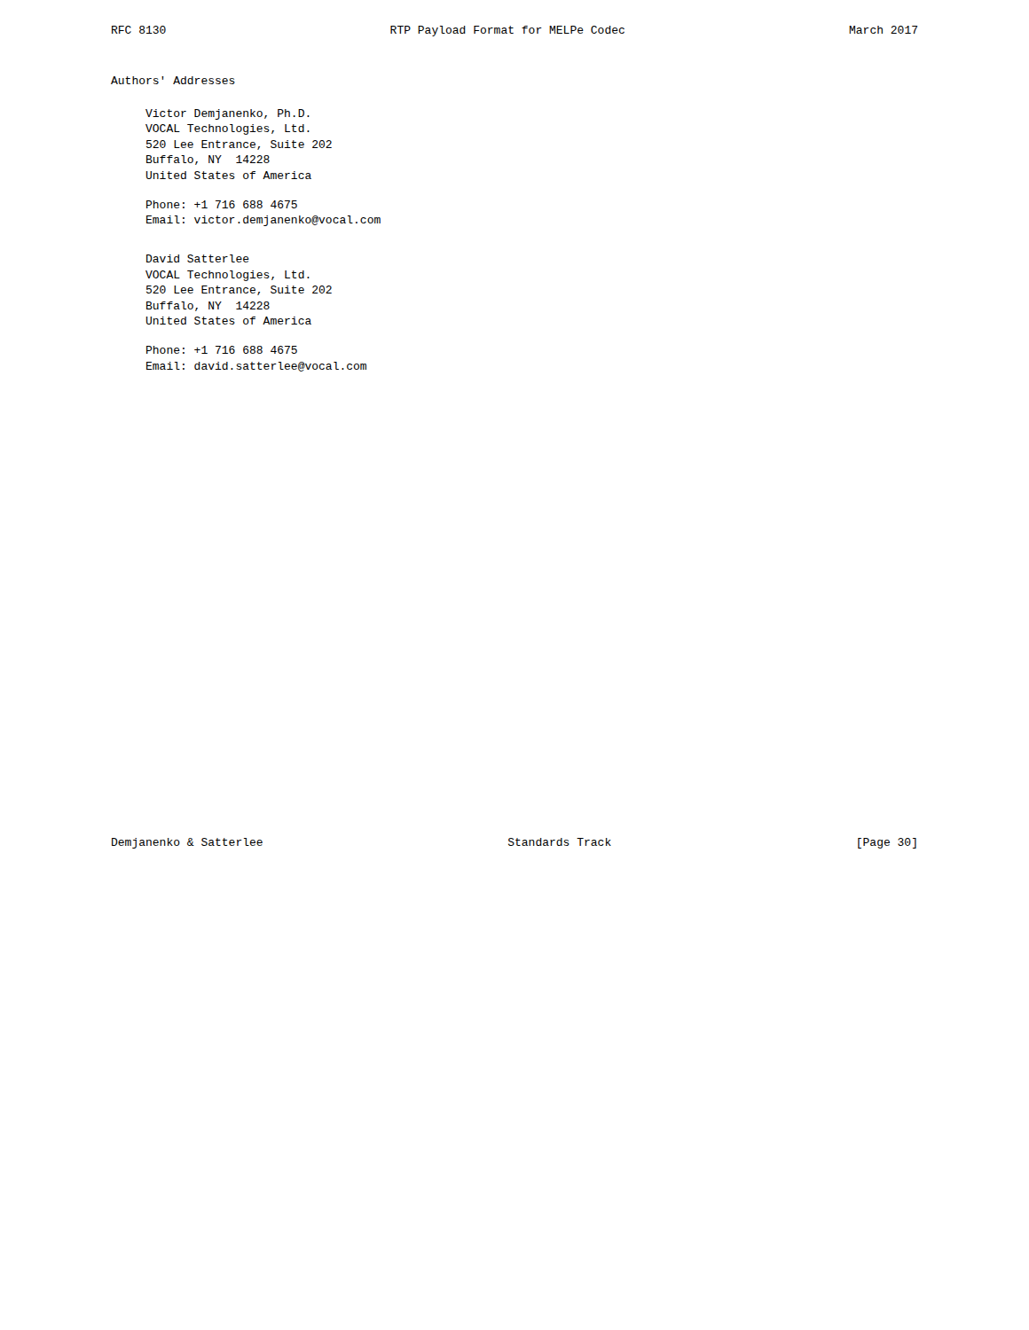RFC 8130 RTP Payload Format for MELPe Codec March 2017
Authors' Addresses
Victor Demjanenko, Ph.D.
VOCAL Technologies, Ltd.
520 Lee Entrance, Suite 202
Buffalo, NY  14228
United States of America
Phone: +1 716 688 4675
Email: victor.demjanenko@vocal.com
David Satterlee
VOCAL Technologies, Ltd.
520 Lee Entrance, Suite 202
Buffalo, NY  14228
United States of America
Phone: +1 716 688 4675
Email: david.satterlee@vocal.com
Demjanenko & Satterlee Standards Track [Page 30]